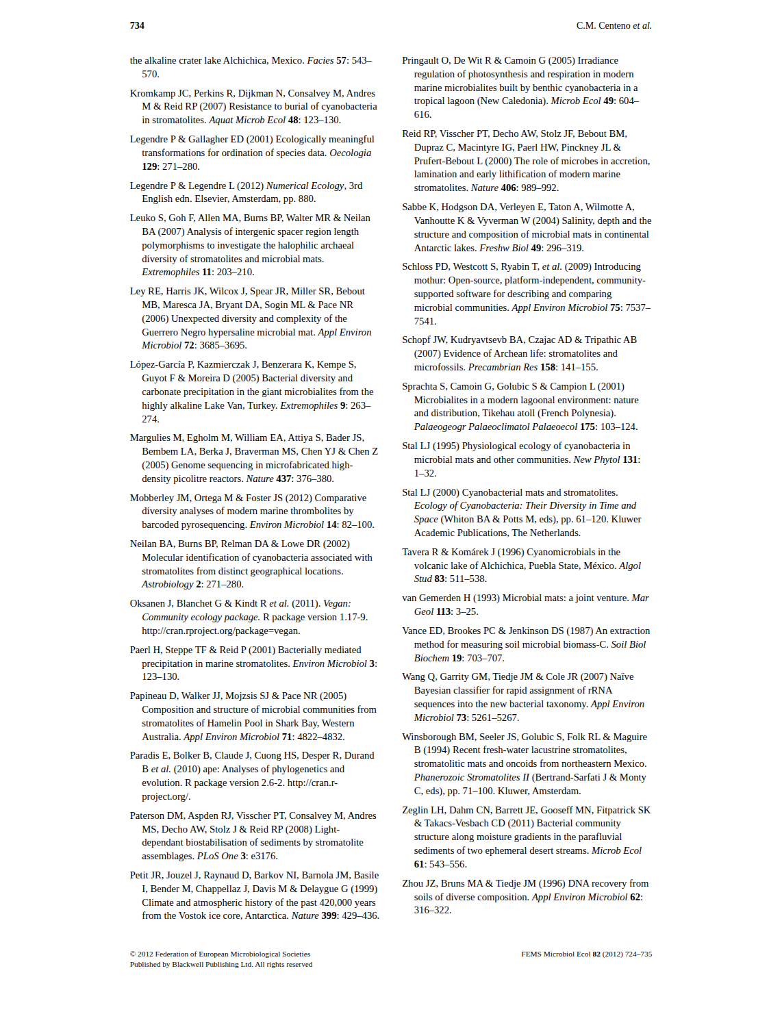734 C.M. Centeno et al.
the alkaline crater lake Alchichica, Mexico. Facies 57: 543–570.
Kromkamp JC, Perkins R, Dijkman N, Consalvey M, Andres M & Reid RP (2007) Resistance to burial of cyanobacteria in stromatolites. Aquat Microb Ecol 48: 123–130.
Legendre P & Gallagher ED (2001) Ecologically meaningful transformations for ordination of species data. Oecologia 129: 271–280.
Legendre P & Legendre L (2012) Numerical Ecology, 3rd English edn. Elsevier, Amsterdam, pp. 880.
Leuko S, Goh F, Allen MA, Burns BP, Walter MR & Neilan BA (2007) Analysis of intergenic spacer region length polymorphisms to investigate the halophilic archaeal diversity of stromatolites and microbial mats. Extremophiles 11: 203–210.
Ley RE, Harris JK, Wilcox J, Spear JR, Miller SR, Bebout MB, Maresca JA, Bryant DA, Sogin ML & Pace NR (2006) Unexpected diversity and complexity of the Guerrero Negro hypersaline microbial mat. Appl Environ Microbiol 72: 3685–3695.
López-García P, Kazmierczak J, Benzerara K, Kempe S, Guyot F & Moreira D (2005) Bacterial diversity and carbonate precipitation in the giant microbialites from the highly alkaline Lake Van, Turkey. Extremophiles 9: 263–274.
Margulies M, Egholm M, William EA, Attiya S, Bader JS, Bembem LA, Berka J, Braverman MS, Chen YJ & Chen Z (2005) Genome sequencing in microfabricated high-density picolitre reactors. Nature 437: 376–380.
Mobberley JM, Ortega M & Foster JS (2012) Comparative diversity analyses of modern marine thrombolites by barcoded pyrosequencing. Environ Microbiol 14: 82–100.
Neilan BA, Burns BP, Relman DA & Lowe DR (2002) Molecular identification of cyanobacteria associated with stromatolites from distinct geographical locations. Astrobiology 2: 271–280.
Oksanen J, Blanchet G & Kindt R et al. (2011). Vegan: Community ecology package. R package version 1.17-9. http://cran.rproject.org/package=vegan.
Paerl H, Steppe TF & Reid P (2001) Bacterially mediated precipitation in marine stromatolites. Environ Microbiol 3: 123–130.
Papineau D, Walker JJ, Mojzsis SJ & Pace NR (2005) Composition and structure of microbial communities from stromatolites of Hamelin Pool in Shark Bay, Western Australia. Appl Environ Microbiol 71: 4822–4832.
Paradis E, Bolker B, Claude J, Cuong HS, Desper R, Durand B et al. (2010) ape: Analyses of phylogenetics and evolution. R package version 2.6-2. http://cran.r-project.org/.
Paterson DM, Aspden RJ, Visscher PT, Consalvey M, Andres MS, Decho AW, Stolz J & Reid RP (2008) Light-dependant biostabilisation of sediments by stromatolite assemblages. PLoS One 3: e3176.
Petit JR, Jouzel J, Raynaud D, Barkov NI, Barnola JM, Basile I, Bender M, Chappellaz J, Davis M & Delaygue G (1999) Climate and atmospheric history of the past 420,000 years from the Vostok ice core, Antarctica. Nature 399: 429–436.
Pringault O, De Wit R & Camoin G (2005) Irradiance regulation of photosynthesis and respiration in modern marine microbialites built by benthic cyanobacteria in a tropical lagoon (New Caledonia). Microb Ecol 49: 604–616.
Reid RP, Visscher PT, Decho AW, Stolz JF, Bebout BM, Dupraz C, Macintyre IG, Paerl HW, Pinckney JL & Prufert-Bebout L (2000) The role of microbes in accretion, lamination and early lithification of modern marine stromatolites. Nature 406: 989–992.
Sabbe K, Hodgson DA, Verleyen E, Taton A, Wilmotte A, Vanhoutte K & Vyverman W (2004) Salinity, depth and the structure and composition of microbial mats in continental Antarctic lakes. Freshw Biol 49: 296–319.
Schloss PD, Westcott S, Ryabin T, et al. (2009) Introducing mothur: Open-source, platform-independent, community-supported software for describing and comparing microbial communities. Appl Environ Microbiol 75: 7537–7541.
Schopf JW, Kudryavtsevb BA, Czajac AD & Tripathic AB (2007) Evidence of Archean life: stromatolites and microfossils. Precambrian Res 158: 141–155.
Sprachta S, Camoin G, Golubic S & Campion L (2001) Microbialites in a modern lagoonal environment: nature and distribution, Tikehau atoll (French Polynesia). Palaeogeogr Palaeoclimatol Palaeoecol 175: 103–124.
Stal LJ (1995) Physiological ecology of cyanobacteria in microbial mats and other communities. New Phytol 131: 1–32.
Stal LJ (2000) Cyanobacterial mats and stromatolites. Ecology of Cyanobacteria: Their Diversity in Time and Space (Whiton BA & Potts M, eds), pp. 61–120. Kluwer Academic Publications, The Netherlands.
Tavera R & Komárek J (1996) Cyanomicrobials in the volcanic lake of Alchichica, Puebla State, México. Algol Stud 83: 511–538.
van Gemerden H (1993) Microbial mats: a joint venture. Mar Geol 113: 3–25.
Vance ED, Brookes PC & Jenkinson DS (1987) An extraction method for measuring soil microbial biomass-C. Soil Biol Biochem 19: 703–707.
Wang Q, Garrity GM, Tiedje JM & Cole JR (2007) Naïve Bayesian classifier for rapid assignment of rRNA sequences into the new bacterial taxonomy. Appl Environ Microbiol 73: 5261–5267.
Winsborough BM, Seeler JS, Golubic S, Folk RL & Maguire B (1994) Recent fresh-water lacustrine stromatolites, stromatolitic mats and oncoids from northeastern Mexico. Phanerozoic Stromatolites II (Bertrand-Sarfati J & Monty C, eds), pp. 71–100. Kluwer, Amsterdam.
Zeglin LH, Dahm CN, Barrett JE, Gooseff MN, Fitpatrick SK & Takacs-Vesbach CD (2011) Bacterial community structure along moisture gradients in the parafluvial sediments of two ephemeral desert streams. Microb Ecol 61: 543–556.
Zhou JZ, Bruns MA & Tiedje JM (1996) DNA recovery from soils of diverse composition. Appl Environ Microbiol 62: 316–322.
© 2012 Federation of European Microbiological Societies
Published by Blackwell Publishing Ltd. All rights reserved
FEMS Microbiol Ecol 82 (2012) 724–735